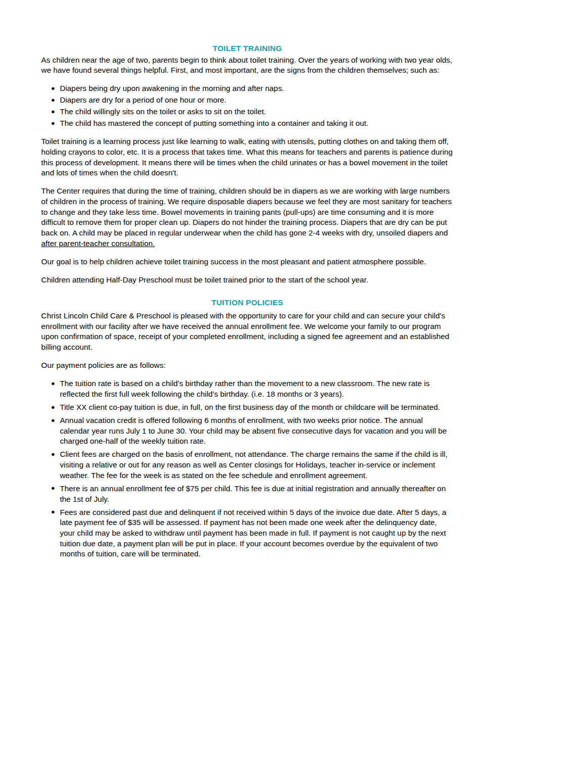TOILET TRAINING
As children near the age of two, parents begin to think about toilet training. Over the years of working with two year olds, we have found several things helpful. First, and most important, are the signs from the children themselves; such as:
Diapers being dry upon awakening in the morning and after naps.
Diapers are dry for a period of one hour or more.
The child willingly sits on the toilet or asks to sit on the toilet.
The child has mastered the concept of putting something into a container and taking it out.
Toilet training is a learning process just like learning to walk, eating with utensils, putting clothes on and taking them off, holding crayons to color, etc. It is a process that takes time. What this means for teachers and parents is patience during this process of development. It means there will be times when the child urinates or has a bowel movement in the toilet and lots of times when the child doesn't.
The Center requires that during the time of training, children should be in diapers as we are working with large numbers of children in the process of training. We require disposable diapers because we feel they are most sanitary for teachers to change and they take less time. Bowel movements in training pants (pull-ups) are time consuming and it is more difficult to remove them for proper clean up. Diapers do not hinder the training process. Diapers that are dry can be put back on. A child may be placed in regular underwear when the child has gone 2-4 weeks with dry, unsoiled diapers and after parent-teacher consultation.
Our goal is to help children achieve toilet training success in the most pleasant and patient atmosphere possible.
Children attending Half-Day Preschool must be toilet trained prior to the start of the school year.
TUITION POLICIES
Christ Lincoln Child Care & Preschool is pleased with the opportunity to care for your child and can secure your child's enrollment with our facility after we have received the annual enrollment fee. We welcome your family to our program upon confirmation of space, receipt of your completed enrollment, including a signed fee agreement and an established billing account.
Our payment policies are as follows:
The tuition rate is based on a child's birthday rather than the movement to a new classroom. The new rate is reflected the first full week following the child's birthday. (i.e. 18 months or 3 years).
Title XX client co-pay tuition is due, in full, on the first business day of the month or childcare will be terminated.
Annual vacation credit is offered following 6 months of enrollment, with two weeks prior notice. The annual calendar year runs July 1 to June 30. Your child may be absent five consecutive days for vacation and you will be charged one-half of the weekly tuition rate.
Client fees are charged on the basis of enrollment, not attendance. The charge remains the same if the child is ill, visiting a relative or out for any reason as well as Center closings for Holidays, teacher in-service or inclement weather. The fee for the week is as stated on the fee schedule and enrollment agreement.
There is an annual enrollment fee of $75 per child. This fee is due at initial registration and annually thereafter on the 1st of July.
Fees are considered past due and delinquent if not received within 5 days of the invoice due date. After 5 days, a late payment fee of $35 will be assessed. If payment has not been made one week after the delinquency date, your child may be asked to withdraw until payment has been made in full. If payment is not caught up by the next tuition due date, a payment plan will be put in place. If your account becomes overdue by the equivalent of two months of tuition, care will be terminated.